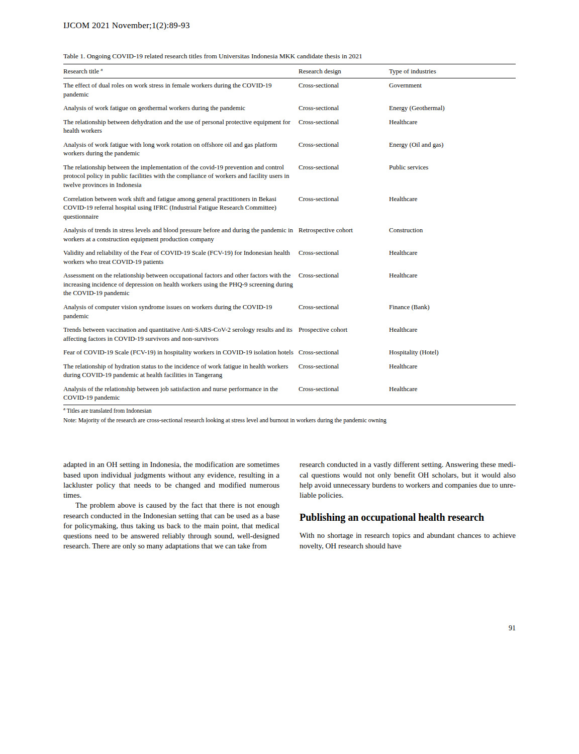IJCOM 2021 November;1(2):89-93
Table 1. Ongoing COVID-19 related research titles from Universitas Indonesia MKK candidate thesis in 2021
| Research title a | Research design | Type of industries |
| --- | --- | --- |
| The effect of dual roles on work stress in female workers during the COVID-19 pandemic | Cross-sectional | Government |
| Analysis of work fatigue on geothermal workers during the pandemic | Cross-sectional | Energy (Geothermal) |
| The relationship between dehydration and the use of personal protective equipment for health workers | Cross-sectional | Healthcare |
| Analysis of work fatigue with long work rotation on offshore oil and gas platform workers during the pandemic | Cross-sectional | Energy (Oil and gas) |
| The relationship between the implementation of the covid-19 prevention and control protocol policy in public facilities with the compliance of workers and facility users in twelve provinces in Indonesia | Cross-sectional | Public services |
| Correlation between work shift and fatigue among general practitioners in Bekasi COVID-19 referral hospital using IFRC (Industrial Fatigue Research Committee) questionnaire | Cross-sectional | Healthcare |
| Analysis of trends in stress levels and blood pressure before and during the pandemic in workers at a construction equipment production company | Retrospective cohort | Construction |
| Validity and reliability of the Fear of COVID-19 Scale (FCV-19) for Indonesian health workers who treat COVID-19 patients | Cross-sectional | Healthcare |
| Assessment on the relationship between occupational factors and other factors with the increasing incidence of depression on health workers using the PHQ-9 screening during the COVID-19 pandemic | Cross-sectional | Healthcare |
| Analysis of computer vision syndrome issues on workers during the COVID-19 pandemic | Cross-sectional | Finance (Bank) |
| Trends between vaccination and quantitative Anti-SARS-CoV-2 serology results and its affecting factors in COVID-19 survivors and non-survivors | Prospective cohort | Healthcare |
| Fear of COVID-19 Scale (FCV-19) in hospitality workers in COVID-19 isolation hotels | Cross-sectional | Hospitality (Hotel) |
| The relationship of hydration status to the incidence of work fatigue in health workers during COVID-19 pandemic at health facilities in Tangerang | Cross-sectional | Healthcare |
| Analysis of the relationship between job satisfaction and nurse performance in the COVID-19 pandemic | Cross-sectional | Healthcare |
a Titles are translated from Indonesian
Note: Majority of the research are cross-sectional research looking at stress level and burnout in workers during the pandemic owning
adapted in an OH setting in Indonesia, the modification are sometimes based upon individual judgments without any evidence, resulting in a lackluster policy that needs to be changed and modified numerous times.
The problem above is caused by the fact that there is not enough research conducted in the Indonesian setting that can be used as a base for policymaking, thus taking us back to the main point, that medical questions need to be answered reliably through sound, well-designed research. There are only so many adaptations that we can take from
research conducted in a vastly different setting. Answering these medical questions would not only benefit OH scholars, but it would also help avoid unnecessary burdens to workers and companies due to unreliable policies.
Publishing an occupational health research
With no shortage in research topics and abundant chances to achieve novelty, OH research should have
91